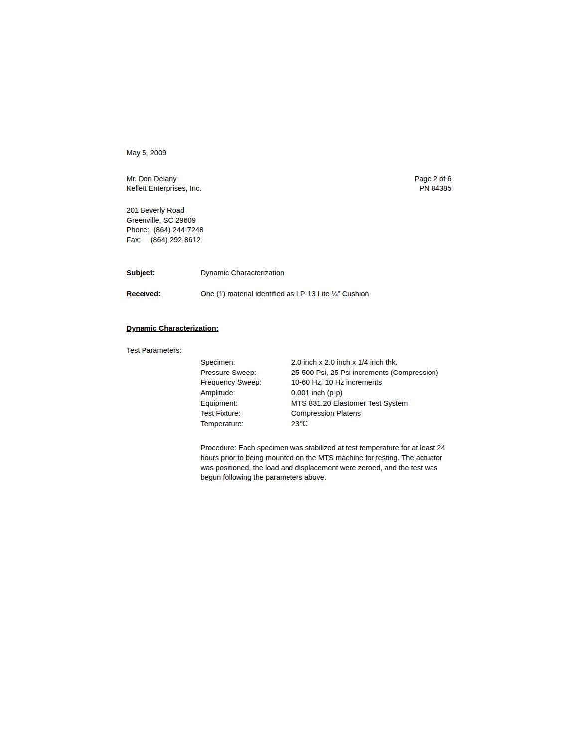May 5, 2009
| Mr. Don Delany | Page 2 of 6 |
| Kellett Enterprises, Inc. | PN 84385 |
201 Beverly Road
Greenville, SC 29609
Phone: (864) 244-7248
Fax: (864) 292-8612
| Subject: | Dynamic Characterization |
| Received: | One (1) material identified as LP-13 Lite ¼” Cushion |
Dynamic Characterization:
Test Parameters:
| Specimen: | 2.0 inch x 2.0 inch x 1/4 inch thk. |
| Pressure Sweep: | 25-500 Psi, 25 Psi increments (Compression) |
| Frequency Sweep: | 10-60 Hz, 10 Hz increments |
| Amplitude: | 0.001 inch (p-p) |
| Equipment: | MTS 831.20 Elastomer Test System |
| Test Fixture: | Compression Platens |
| Temperature: | 23℃ |
Procedure: Each specimen was stabilized at test temperature for at least 24 hours prior to being mounted on the MTS machine for testing. The actuator was positioned, the load and displacement were zeroed, and the test was begun following the parameters above.